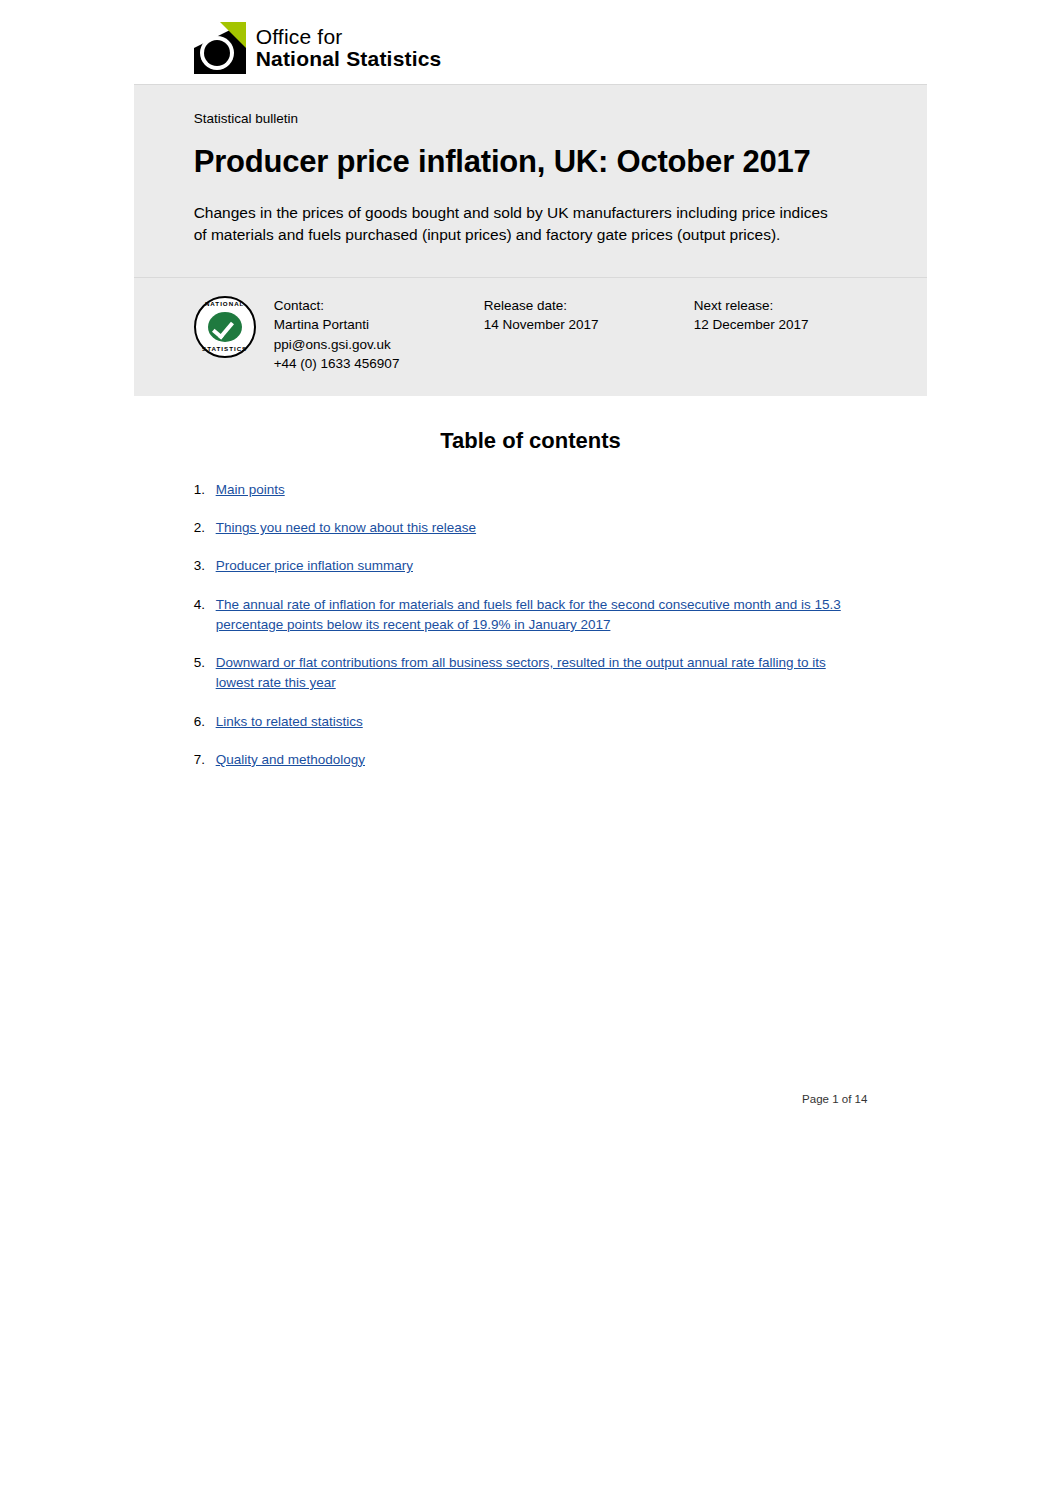Office for National Statistics
Statistical bulletin
Producer price inflation, UK: October 2017
Changes in the prices of goods bought and sold by UK manufacturers including price indices of materials and fuels purchased (input prices) and factory gate prices (output prices).
NATIONAL
STATISTICS
Contact:
Martina Portanti
ppi@ons.gsi.gov.uk
+44 (0) 1633 456907
Release date:
14 November 2017
Next release:
12 December 2017
Table of contents
1. Main points
2. Things you need to know about this release
3. Producer price inflation summary
4. The annual rate of inflation for materials and fuels fell back for the second consecutive month and is 15.3 percentage points below its recent peak of 19.9% in January 2017
5. Downward or flat contributions from all business sectors, resulted in the output annual rate falling to its lowest rate this year
6. Links to related statistics
7. Quality and methodology
Page 1 of 14